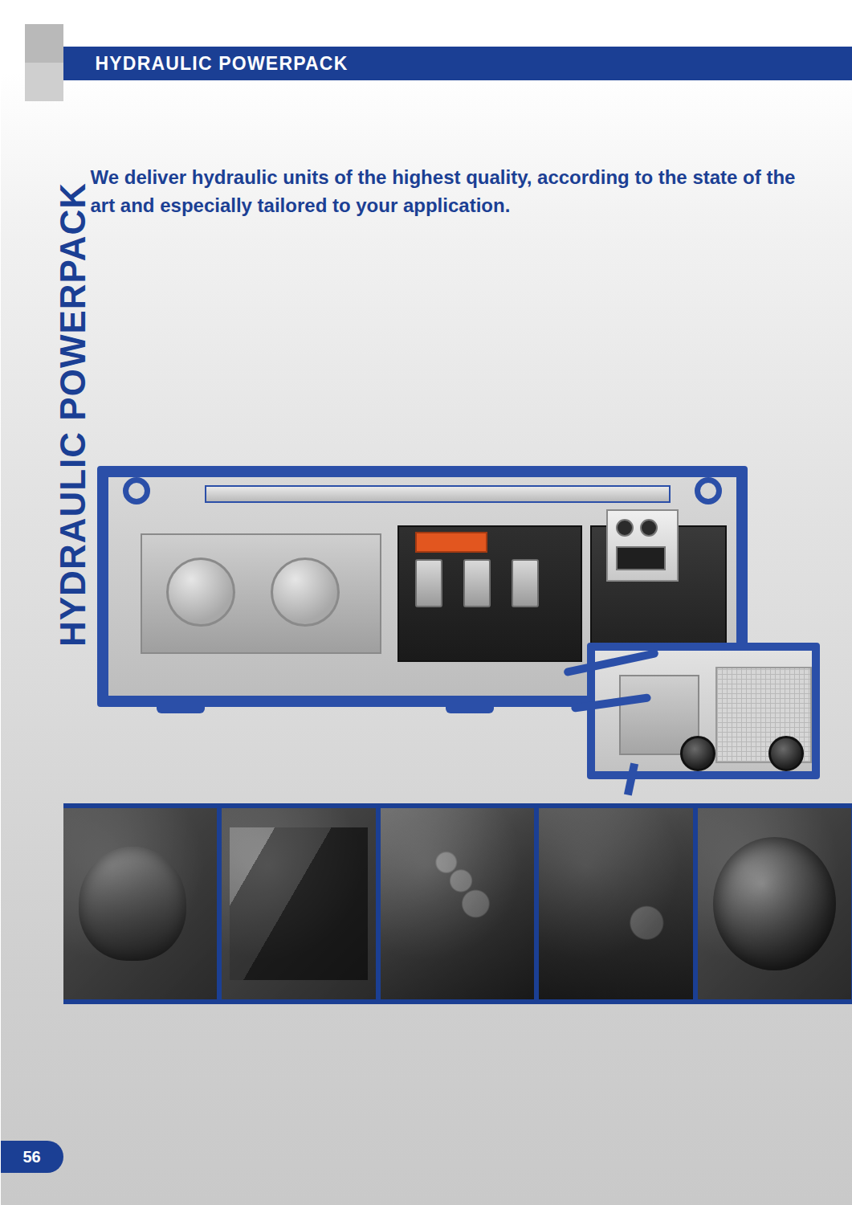HYDRAULIC POWERPACK
HYDRAULIC POWERPACK
We deliver hydraulic units of the highest quality, according to the state of the art and especially tailored to your application.
56